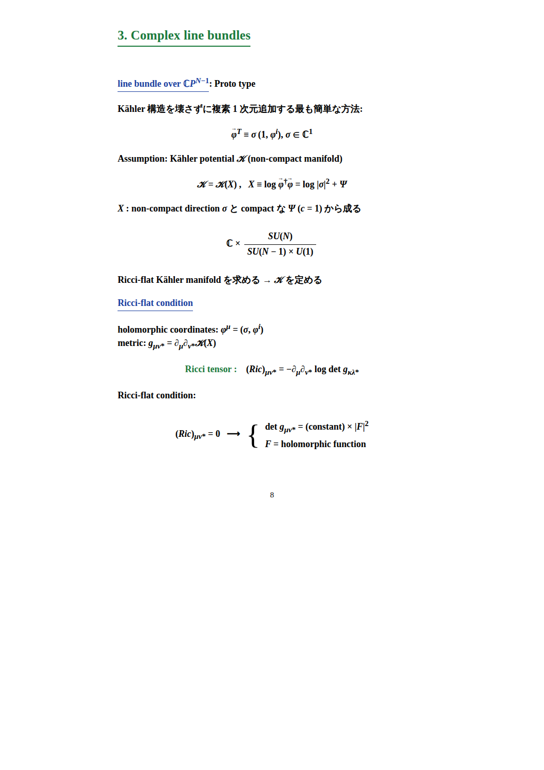3. Complex line bundles
line bundle over ℂPN−1: Proto type
Kähler 構造を壊さずに複素 1 次元追加する最も簡単な方法:
φT ≡ σ (1, φi), σ ∈ ℂ1
Assumption: Kähler potential 𝒦 (non-compact manifold)
𝒦 = 𝒦(X) , X ≡ log φ†φ = log |σ|2 + Ψ
X : non-compact direction σ と compact な Ψ (c = 1) から成る
ℂ × SU(N) SU(N − 1) × U(1)
Ricci-flat Kähler manifold を求める → 𝒦 を定める
Ricci-flat condition
holomorphic coordinates: φμ = (σ, φi)
metric: gμν* = ∂μ∂ν*𝒦(X)
Ricci tensor : (Ric)μν* = −∂μ∂ν* log det gκλ*
Ricci-flat condition:
(Ric)μν* = 0 ⟶ { det gμν* = (constant) × |F|2
F = holomorphic function
8